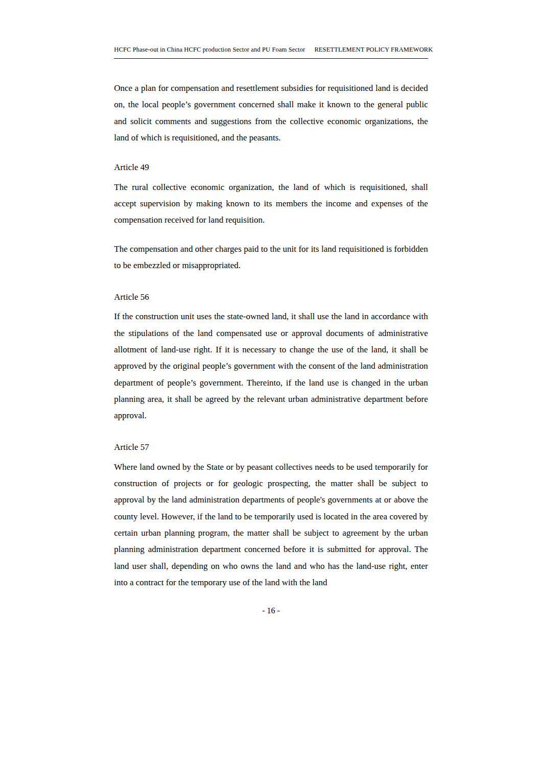HCFC Phase-out in China HCFC production Sector and PU Foam Sector RESETTLEMENT POLICY FRAMEWORK
Once a plan for compensation and resettlement subsidies for requisitioned land is decided on, the local people’s government concerned shall make it known to the general public and solicit comments and suggestions from the collective economic organizations, the land of which is requisitioned, and the peasants.
Article 49
The rural collective economic organization, the land of which is requisitioned, shall accept supervision by making known to its members the income and expenses of the compensation received for land requisition.
The compensation and other charges paid to the unit for its land requisitioned is forbidden to be embezzled or misappropriated.
Article 56
If the construction unit uses the state-owned land, it shall use the land in accordance with the stipulations of the land compensated use or approval documents of administrative allotment of land-use right. If it is necessary to change the use of the land, it shall be approved by the original people’s government with the consent of the land administration department of people’s government. Thereinto, if the land use is changed in the urban planning area, it shall be agreed by the relevant urban administrative department before approval.
Article 57
Where land owned by the State or by peasant collectives needs to be used temporarily for construction of projects or for geologic prospecting, the matter shall be subject to approval by the land administration departments of people's governments at or above the county level. However, if the land to be temporarily used is located in the area covered by certain urban planning program, the matter shall be subject to agreement by the urban planning administration department concerned before it is submitted for approval. The land user shall, depending on who owns the land and who has the land-use right, enter into a contract for the temporary use of the land with the land
- 16 -